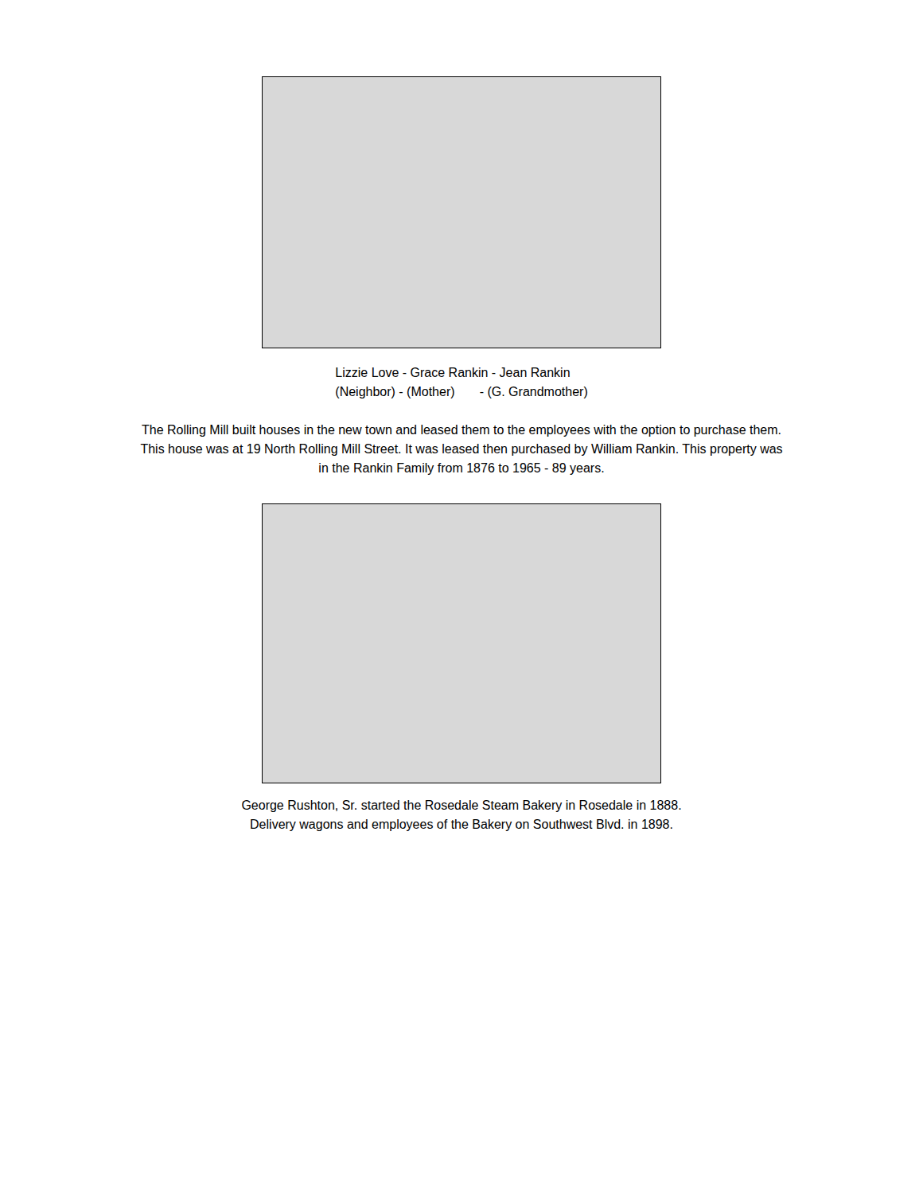Lizzie Love - Grace Rankin - Jean Rankin (Neighbor) - (Mother) - (G. Grandmother)
The Rolling Mill built houses in the new town and leased them to the employees with the option to purchase them. This house was at 19 North Rolling Mill Street. It was leased then purchased by William Rankin. This property was in the Rankin Family from 1876 to 1965 - 89 years.
George Rushton, Sr. started the Rosedale Steam Bakery in Rosedale in 1888.
Delivery wagons and employees of the Bakery on Southwest Blvd. in 1898.